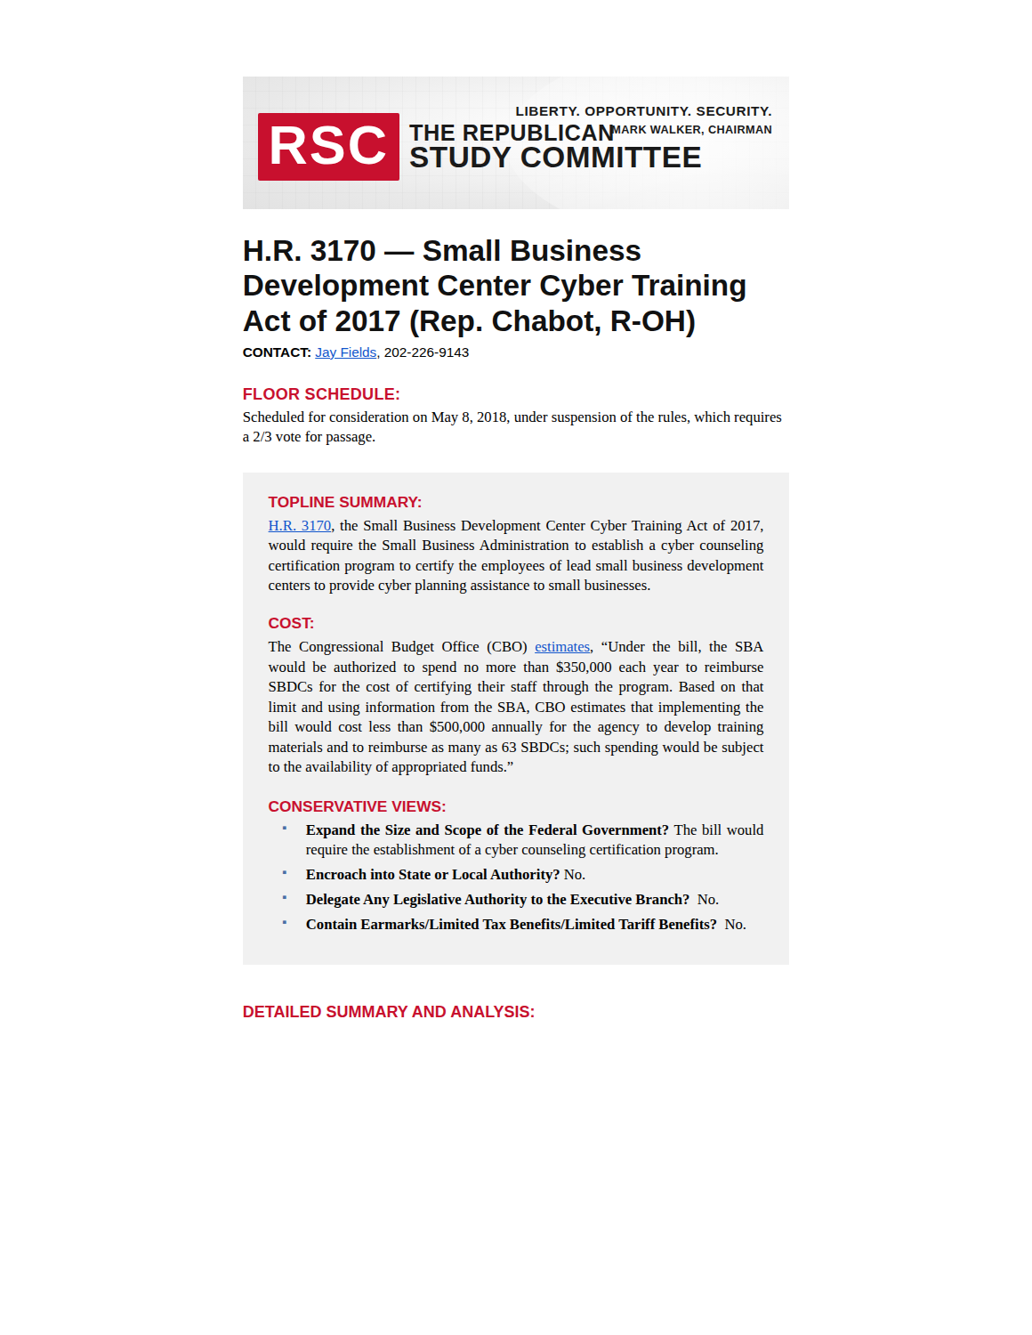RSC
THE REPUBLICAN
STUDY COMMITTEE
LIBERTY. OPPORTUNITY. SECURITY.
MARK WALKER, CHAIRMAN
H.R. 3170 — Small Business Development Center Cyber Training Act of 2017 (Rep. Chabot, R-OH)
CONTACT: Jay Fields, 202-226-9143
FLOOR SCHEDULE:
Scheduled for consideration on May 8, 2018, under suspension of the rules, which requires a 2/3 vote for passage.
TOPLINE SUMMARY:
H.R. 3170, the Small Business Development Center Cyber Training Act of 2017, would require the Small Business Administration to establish a cyber counseling certification program to certify the employees of lead small business development centers to provide cyber planning assistance to small businesses.
COST:
The Congressional Budget Office (CBO) estimates, “Under the bill, the SBA would be authorized to spend no more than $350,000 each year to reimburse SBDCs for the cost of certifying their staff through the program. Based on that limit and using information from the SBA, CBO estimates that implementing the bill would cost less than $500,000 annually for the agency to develop training materials and to reimburse as many as 63 SBDCs; such spending would be subject to the availability of appropriated funds.”
CONSERVATIVE VIEWS:
Expand the Size and Scope of the Federal Government? The bill would require the establishment of a cyber counseling certification program.
Encroach into State or Local Authority? No.
Delegate Any Legislative Authority to the Executive Branch? No.
Contain Earmarks/Limited Tax Benefits/Limited Tariff Benefits? No.
DETAILED SUMMARY AND ANALYSIS: